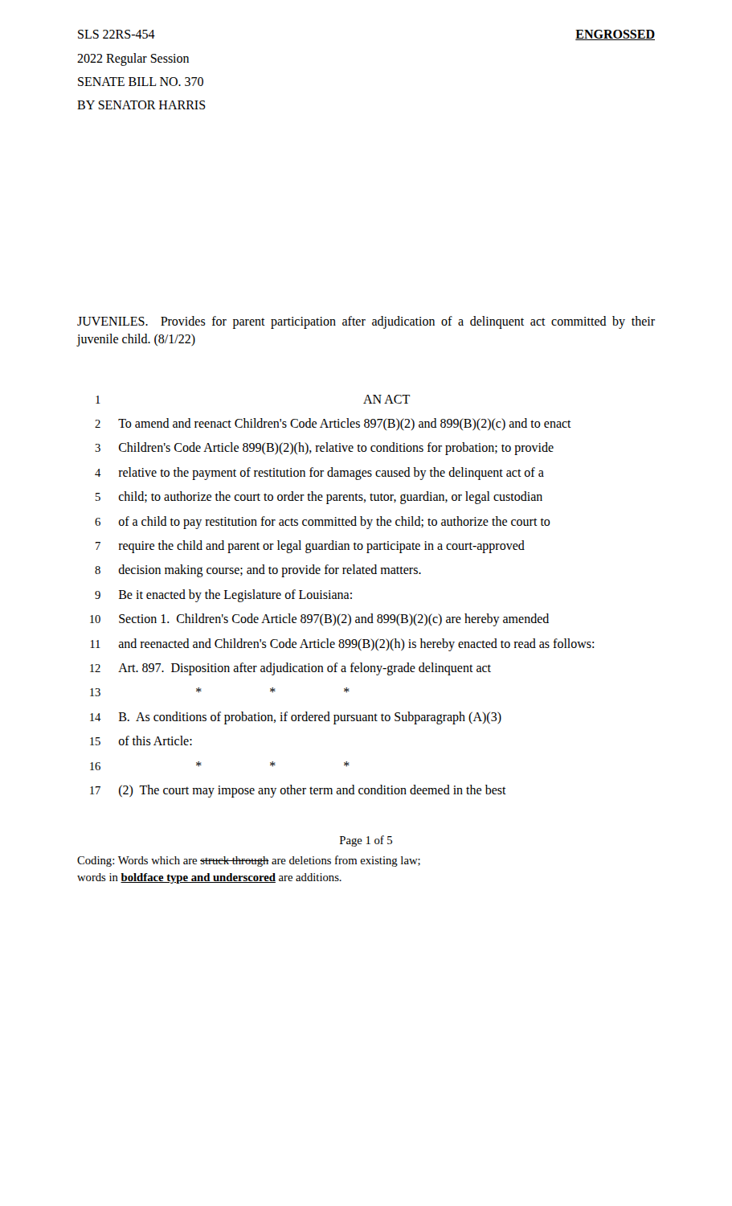SLS 22RS-454
ENGROSSED
2022 Regular Session
SENATE BILL NO. 370
BY SENATOR HARRIS
JUVENILES. Provides for parent participation after adjudication of a delinquent act committed by their juvenile child. (8/1/22)
AN ACT
To amend and reenact Children's Code Articles 897(B)(2) and 899(B)(2)(c) and to enact
Children's Code Article 899(B)(2)(h), relative to conditions for probation; to provide
relative to the payment of restitution for damages caused by the delinquent act of a
child; to authorize the court to order the parents, tutor, guardian, or legal custodian
of a child to pay restitution for acts committed by the child; to authorize the court to
require the child and parent or legal guardian to participate in a court-approved
decision making course; and to provide for related matters.
Be it enacted by the Legislature of Louisiana:
Section 1. Children's Code Article 897(B)(2) and 899(B)(2)(c) are hereby amended
and reenacted and Children's Code Article 899(B)(2)(h) is hereby enacted to read as follows:
Art. 897. Disposition after adjudication of a felony-grade delinquent act
* * *
B. As conditions of probation, if ordered pursuant to Subparagraph (A)(3)
of this Article:
* * *
(2) The court may impose any other term and condition deemed in the best
Page 1 of 5
Coding: Words which are struck through are deletions from existing law;
words in boldface type and underscored are additions.